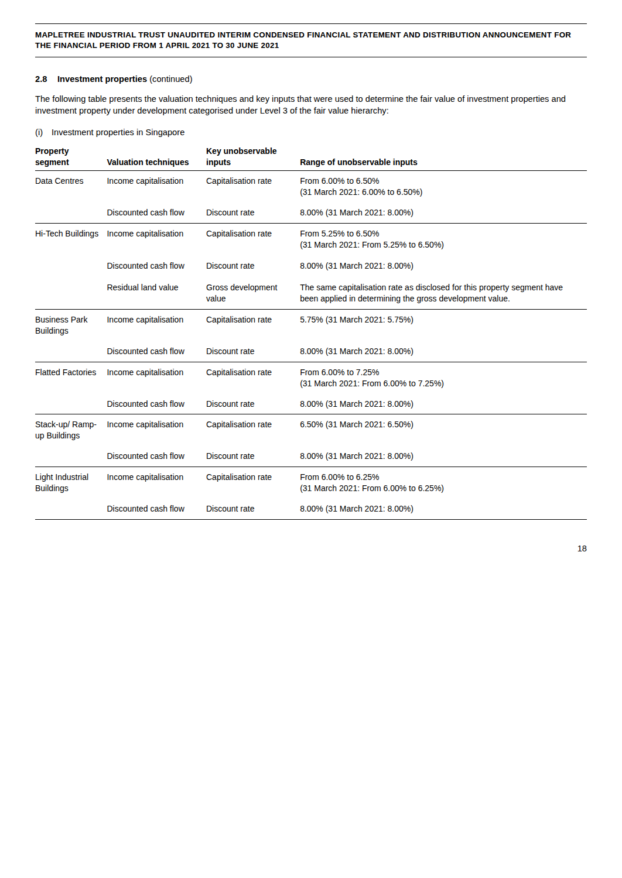MAPLETREE INDUSTRIAL TRUST UNAUDITED INTERIM CONDENSED FINANCIAL STATEMENT AND DISTRIBUTION ANNOUNCEMENT FOR THE FINANCIAL PERIOD FROM 1 APRIL 2021 TO 30 JUNE 2021
2.8 Investment properties (continued)
The following table presents the valuation techniques and key inputs that were used to determine the fair value of investment properties and investment property under development categorised under Level 3 of the fair value hierarchy:
(i) Investment properties in Singapore
| Property segment | Valuation techniques | Key unobservable inputs | Range of unobservable inputs |
| --- | --- | --- | --- |
| Data Centres | Income capitalisation | Capitalisation rate | From 6.00% to 6.50% (31 March 2021: 6.00% to 6.50%) |
| | Discounted cash flow | Discount rate | 8.00% (31 March 2021: 8.00%) |
| Hi-Tech Buildings | Income capitalisation | Capitalisation rate | From 5.25% to 6.50% (31 March 2021: From 5.25% to 6.50%) |
| | Discounted cash flow | Discount rate | 8.00% (31 March 2021: 8.00%) |
| | Residual land value | Gross development value | The same capitalisation rate as disclosed for this property segment have been applied in determining the gross development value. |
| Business Park Buildings | Income capitalisation | Capitalisation rate | 5.75% (31 March 2021: 5.75%) |
| | Discounted cash flow | Discount rate | 8.00% (31 March 2021: 8.00%) |
| Flatted Factories | Income capitalisation | Capitalisation rate | From 6.00% to 7.25% (31 March 2021: From 6.00% to 7.25%) |
| | Discounted cash flow | Discount rate | 8.00% (31 March 2021: 8.00%) |
| Stack-up/ Ramp-up Buildings | Income capitalisation | Capitalisation rate | 6.50% (31 March 2021: 6.50%) |
| | Discounted cash flow | Discount rate | 8.00% (31 March 2021: 8.00%) |
| Light Industrial Buildings | Income capitalisation | Capitalisation rate | From 6.00% to 6.25% (31 March 2021: From 6.00% to 6.25%) |
| | Discounted cash flow | Discount rate | 8.00% (31 March 2021: 8.00%) |
18